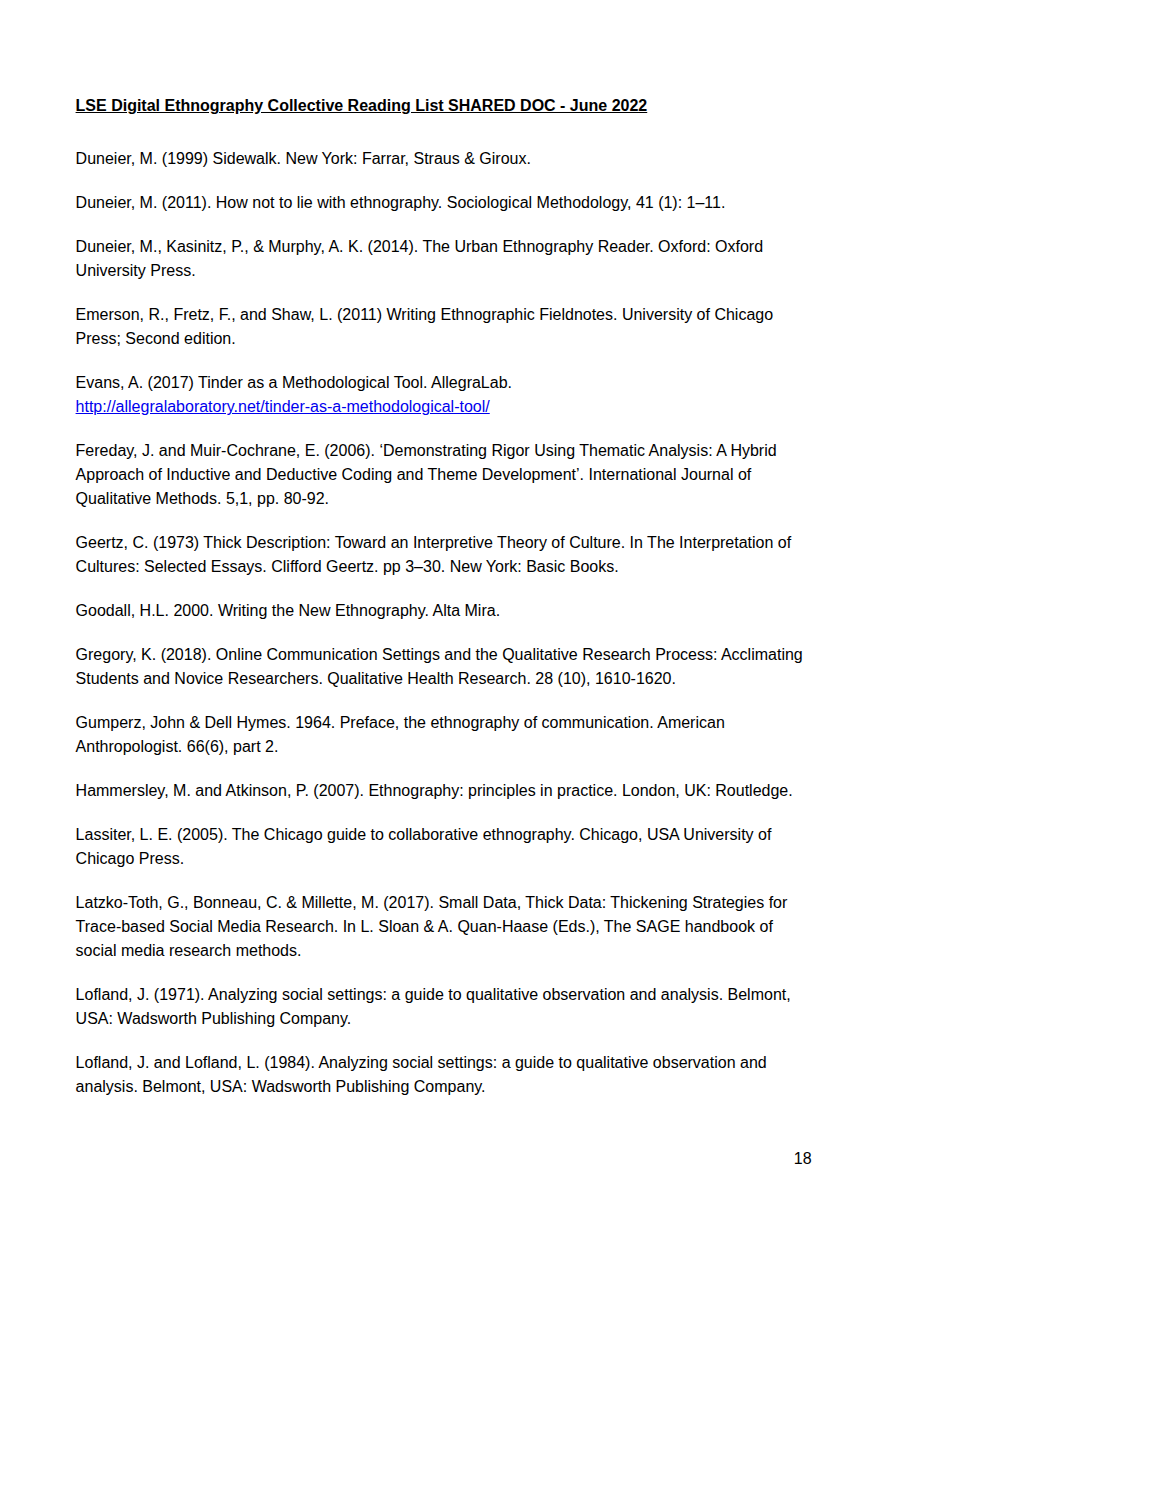LSE Digital Ethnography Collective Reading List SHARED DOC - June 2022
Duneier, M. (1999) Sidewalk. New York: Farrar, Straus & Giroux.
Duneier, M. (2011). How not to lie with ethnography. Sociological Methodology, 41 (1): 1–11.
Duneier, M., Kasinitz, P., & Murphy, A. K. (2014). The Urban Ethnography Reader. Oxford: Oxford University Press.
Emerson, R., Fretz, F., and Shaw, L. (2011) Writing Ethnographic Fieldnotes. University of Chicago Press; Second edition.
Evans, A. (2017) Tinder as a Methodological Tool. AllegraLab.
http://allegralaboratory.net/tinder-as-a-methodological-tool/
Fereday, J. and Muir-Cochrane, E. (2006). ‘Demonstrating Rigor Using Thematic Analysis: A Hybrid Approach of Inductive and Deductive Coding and Theme Development’. International Journal of Qualitative Methods. 5,1, pp. 80-92.
Geertz, C. (1973) Thick Description: Toward an Interpretive Theory of Culture. In The Interpretation of Cultures: Selected Essays. Clifford Geertz. pp 3–30. New York: Basic Books.
Goodall, H.L. 2000. Writing the New Ethnography. Alta Mira.
Gregory, K. (2018). Online Communication Settings and the Qualitative Research Process: Acclimating Students and Novice Researchers. Qualitative Health Research. 28 (10), 1610-1620.
Gumperz, John & Dell Hymes. 1964. Preface, the ethnography of communication. American Anthropologist. 66(6), part 2.
Hammersley, M. and Atkinson, P. (2007). Ethnography: principles in practice. London, UK: Routledge.
Lassiter, L. E. (2005). The Chicago guide to collaborative ethnography. Chicago, USA University of Chicago Press.
Latzko-Toth, G., Bonneau, C. & Millette, M. (2017). Small Data, Thick Data: Thickening Strategies for Trace-based Social Media Research. In L. Sloan & A. Quan-Haase (Eds.), The SAGE handbook of social media research methods.
Lofland, J. (1971). Analyzing social settings: a guide to qualitative observation and analysis. Belmont, USA: Wadsworth Publishing Company.
Lofland, J. and Lofland, L. (1984). Analyzing social settings: a guide to qualitative observation and analysis. Belmont, USA: Wadsworth Publishing Company.
18